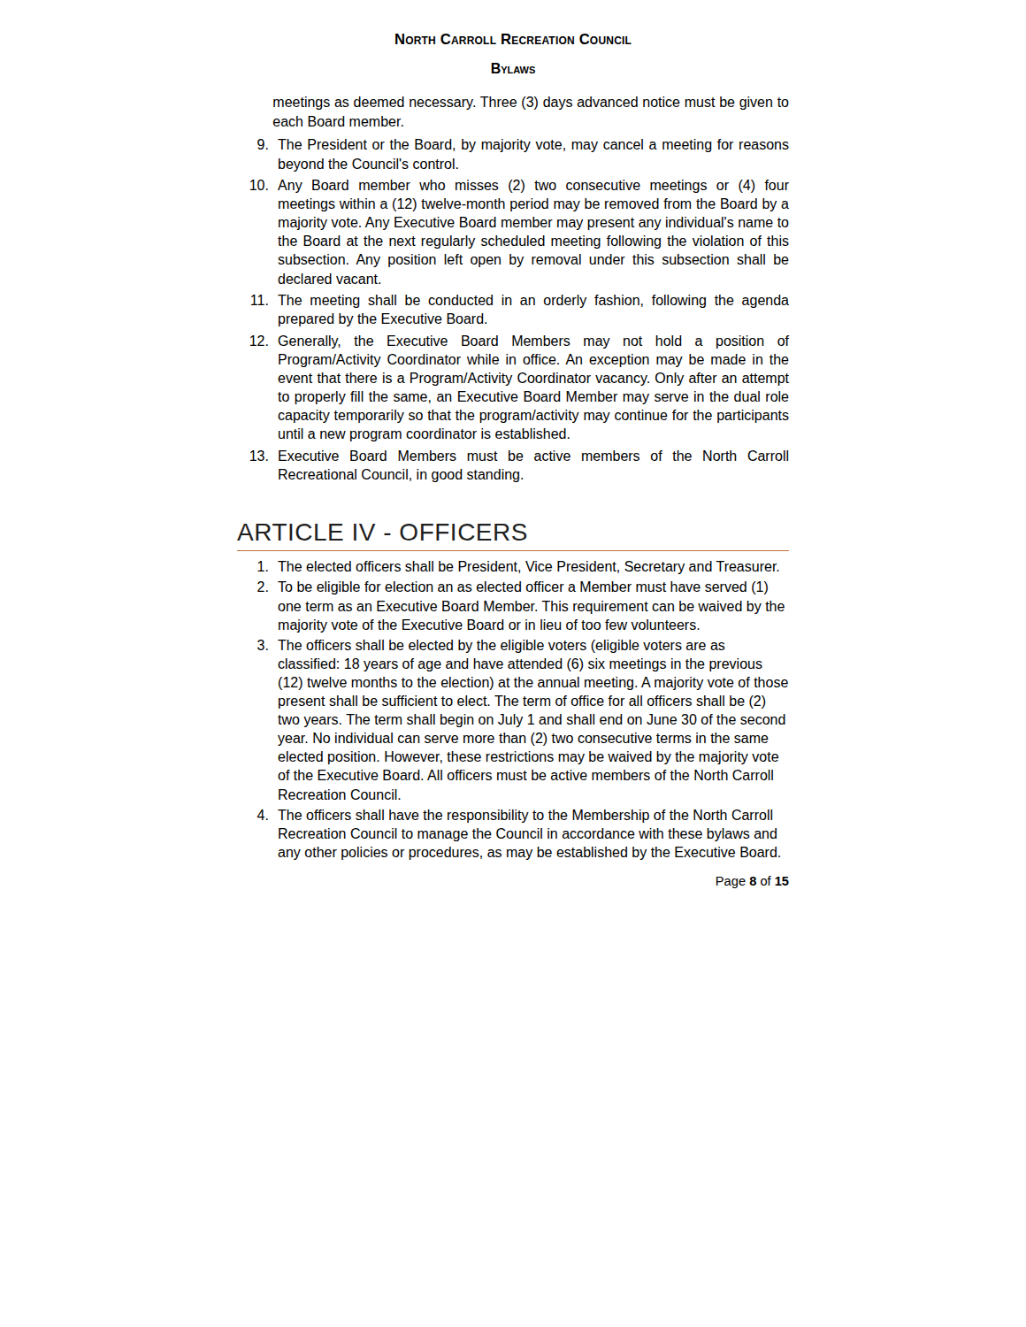North Carroll Recreation Council
Bylaws
meetings as deemed necessary. Three (3) days advanced notice must be given to each Board member.
The President or the Board, by majority vote, may cancel a meeting for reasons beyond the Council's control.
Any Board member who misses (2) two consecutive meetings or (4) four meetings within a (12) twelve-month period may be removed from the Board by a majority vote. Any Executive Board member may present any individual's name to the Board at the next regularly scheduled meeting following the violation of this subsection. Any position left open by removal under this subsection shall be declared vacant.
The meeting shall be conducted in an orderly fashion, following the agenda prepared by the Executive Board.
Generally, the Executive Board Members may not hold a position of Program/Activity Coordinator while in office. An exception may be made in the event that there is a Program/Activity Coordinator vacancy. Only after an attempt to properly fill the same, an Executive Board Member may serve in the dual role capacity temporarily so that the program/activity may continue for the participants until a new program coordinator is established.
Executive Board Members must be active members of the North Carroll Recreational Council, in good standing.
ARTICLE IV - OFFICERS
The elected officers shall be President, Vice President, Secretary and Treasurer.
To be eligible for election an as elected officer a Member must have served (1) one term as an Executive Board Member. This requirement can be waived by the majority vote of the Executive Board or in lieu of too few volunteers.
The officers shall be elected by the eligible voters (eligible voters are as classified: 18 years of age and have attended (6) six meetings in the previous (12) twelve months to the election) at the annual meeting. A majority vote of those present shall be sufficient to elect. The term of office for all officers shall be (2) two years. The term shall begin on July 1 and shall end on June 30 of the second year. No individual can serve more than (2) two consecutive terms in the same elected position. However, these restrictions may be waived by the majority vote of the Executive Board. All officers must be active members of the North Carroll Recreation Council.
The officers shall have the responsibility to the Membership of the North Carroll Recreation Council to manage the Council in accordance with these bylaws and any other policies or procedures, as may be established by the Executive Board.
Page 8 of 15